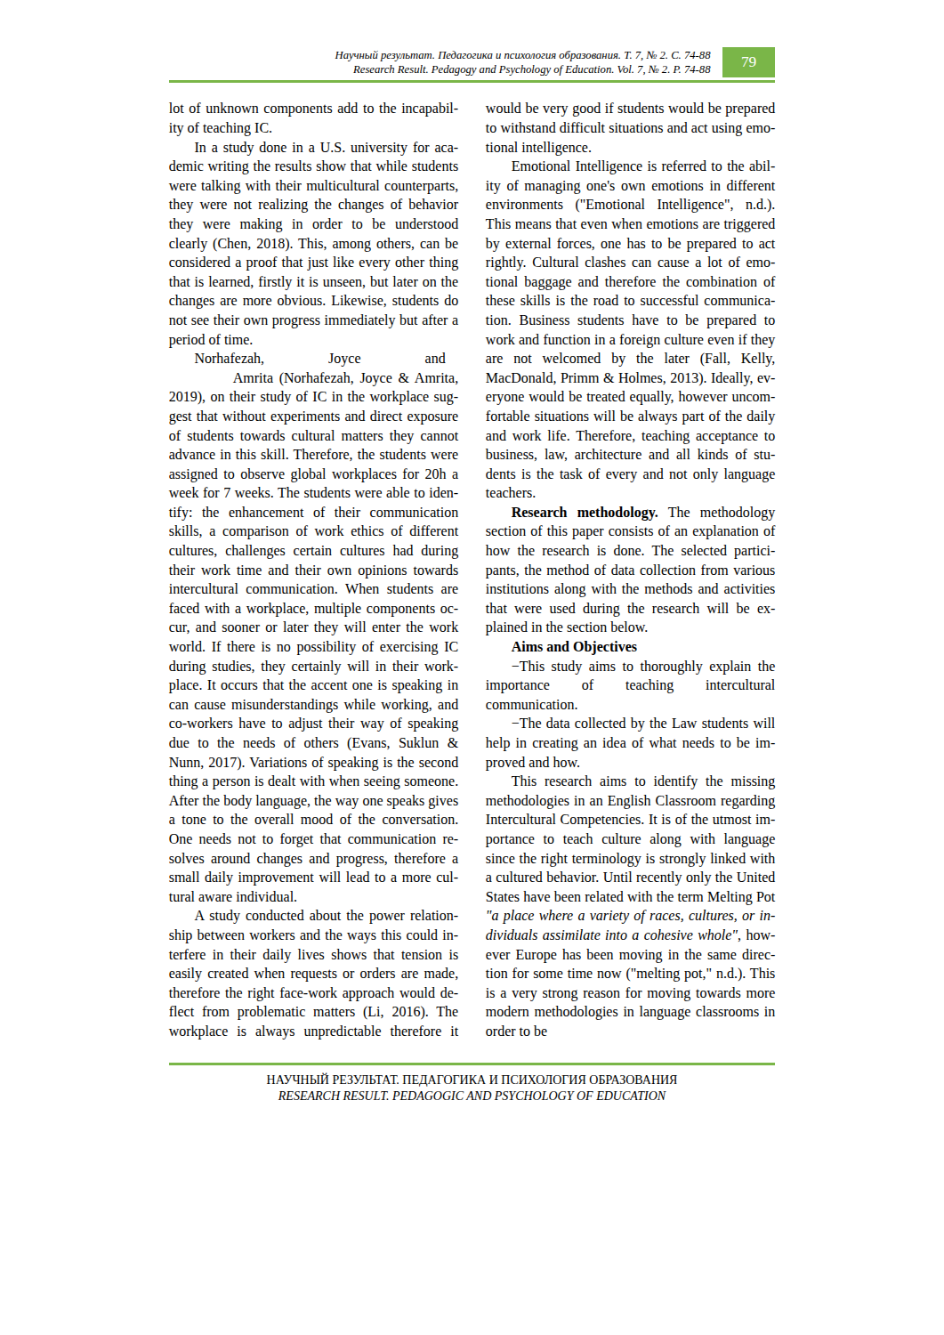Научный результат. Педагогика и психология образования. Т. 7, № 2. С. 74-88
Research Result. Pedagogy and Psychology of Education. Vol. 7, № 2. P. 74-88
79
lot of unknown components add to the incapability of teaching IC.
In a study done in a U.S. university for academic writing the results show that while students were talking with their multicultural counterparts, they were not realizing the changes of behavior they were making in order to be understood clearly (Chen, 2018). This, among others, can be considered a proof that just like every other thing that is learned, firstly it is unseen, but later on the changes are more obvious. Likewise, students do not see their own progress immediately but after a period of time.
Norhafezah, Joyce and Amrita (Norhafezah, Joyce & Amrita, 2019), on their study of IC in the workplace suggest that without experiments and direct exposure of students towards cultural matters they cannot advance in this skill. Therefore, the students were assigned to observe global workplaces for 20h a week for 7 weeks. The students were able to identify: the enhancement of their communication skills, a comparison of work ethics of different cultures, challenges certain cultures had during their work time and their own opinions towards intercultural communication. When students are faced with a workplace, multiple components occur, and sooner or later they will enter the work world. If there is no possibility of exercising IC during studies, they certainly will in their workplace. It occurs that the accent one is speaking in can cause misunderstandings while working, and co-workers have to adjust their way of speaking due to the needs of others (Evans, Suklun & Nunn, 2017). Variations of speaking is the second thing a person is dealt with when seeing someone. After the body language, the way one speaks gives a tone to the overall mood of the conversation. One needs not to forget that communication resolves around changes and progress, therefore a small daily improvement will lead to a more cultural aware individual.
A study conducted about the power relationship between workers and the ways this could interfere in their daily lives shows that tension is easily created when requests or orders are made, therefore the right face-work approach would deflect from problematic matters (Li, 2016). The workplace is always unpredictable therefore it would be very good if students would be prepared to withstand difficult situations and act using emotional intelligence.
Emotional Intelligence is referred to the ability of managing one's own emotions in different environments ("Emotional Intelligence", n.d.). This means that even when emotions are triggered by external forces, one has to be prepared to act rightly. Cultural clashes can cause a lot of emotional baggage and therefore the combination of these skills is the road to successful communication. Business students have to be prepared to work and function in a foreign culture even if they are not welcomed by the later (Fall, Kelly, MacDonald, Primm & Holmes, 2013). Ideally, everyone would be treated equally, however uncomfortable situations will be always part of the daily and work life. Therefore, teaching acceptance to business, law, architecture and all kinds of students is the task of every and not only language teachers.
Research methodology. The methodology section of this paper consists of an explanation of how the research is done. The selected participants, the method of data collection from various institutions along with the methods and activities that were used during the research will be explained in the section below.
Aims and Objectives
−This study aims to thoroughly explain the importance of teaching intercultural communication.
−The data collected by the Law students will help in creating an idea of what needs to be improved and how.
This research aims to identify the missing methodologies in an English Classroom regarding Intercultural Competencies. It is of the utmost importance to teach culture along with language since the right terminology is strongly linked with a cultured behavior. Until recently only the United States have been related with the term Melting Pot "a place where a variety of races, cultures, or individuals assimilate into a cohesive whole", however Europe has been moving in the same direction for some time now ("melting pot," n.d.). This is a very strong reason for moving towards more modern methodologies in language classrooms in order to be
НАУЧНЫЙ РЕЗУЛЬТАТ. ПЕДАГОГИКА И ПСИХОЛОГИЯ ОБРАЗОВАНИЯ
RESEARCH RESULT. PEDAGOGIC AND PSYCHOLOGY OF EDUCATION